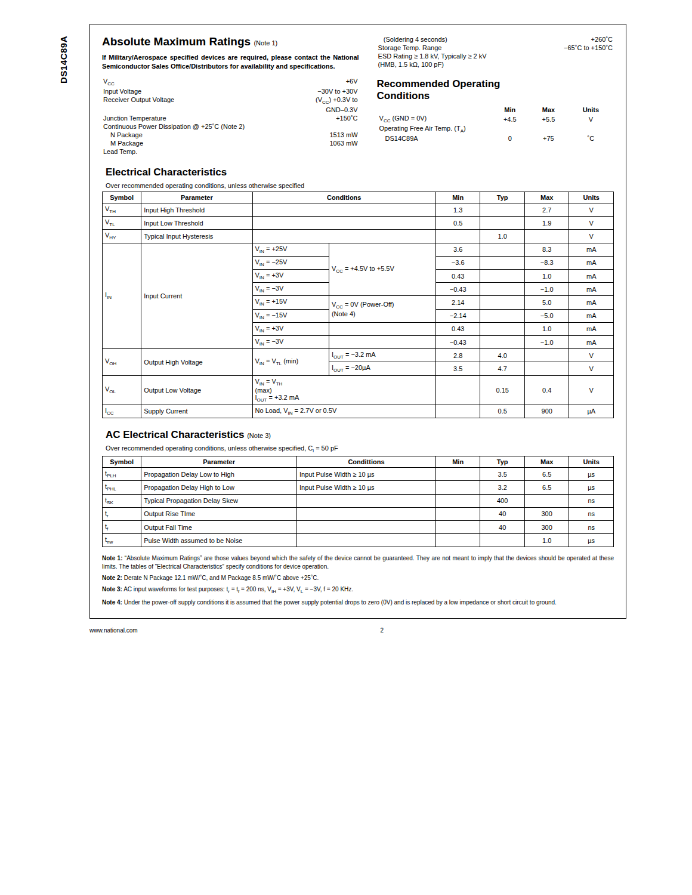DS14C89A
Absolute Maximum Ratings (Note 1)
If Military/Aerospace specified devices are required, please contact the National Semiconductor Sales Office/Distributors for availability and specifications.
| V CC | +6V |
| Input Voltage | −30V to +30V |
| Receiver Output Voltage | (V CC ) +0.3V to |
| | GND–0.3V |
| Junction Temperature | +150˚C |
| Continuous Power Dissipation @ +25˚C (Note 2) |
| N Package | 1513 mW |
| M Package | 1063 mW |
| Lead Temp. | |
| (Soldering 4 seconds) | +260˚C |
| Storage Temp. Range | −65˚C to +150˚C |
| ESD Rating ≥ 1.8 kV, Typically ≥ 2 kV |
| (HMB, 1.5 kΩ, 100 pF) |
Recommended Operating
Conditions
| | Min | Max | Units |
| --- | --- | --- | --- |
| V CC (GND = 0V) | +4.5 | +5.5 | V |
| Operating Free Air Temp. (T A ) |
| DS14C89A | 0 | +75 | ˚C |
Electrical Characteristics
Over recommended operating conditions, unless otherwise specified
| Symbol | Parameter | Conditions | Min | Typ | Max | Units |
| --- | --- | --- | --- | --- | --- | --- |
| V TH | Input High Threshold | | 1.3 | | 2.7 | V |
| V TL | Input Low Threshold | | 0.5 | | 1.9 | V |
| V HY | Typical Input Hysteresis | | | 1.0 | | V |
| I IN | Input Current | V IN = +25V | V CC = +4.5V to +5.5V | 3.6 | | 8.3 | mA |
| V IN = −25V | −3.6 | | −8.3 | mA |
| V IN = +3V | 0.43 | | 1.0 | mA |
| V IN = −3V | −0.43 | | −1.0 | mA |
| V IN = +15V | V CC = 0V (Power-Off) (Note 4) | 2.14 | | 5.0 | mA |
| V IN = −15V | −2.14 | | −5.0 | mA |
| V IN = +3V | | 0.43 | | 1.0 | mA |
| V IN = −3V | | −0.43 | | −1.0 | mA |
| V OH | Output High Voltage | V IN = V TL (min) | I OUT = −3.2 mA | 2.8 | 4.0 | | V |
| I OUT = −20µA | 3.5 | 4.7 | | V |
| V OL | Output Low Voltage | V IN = V TH (max) I OUT = +3.2 mA | | 0.15 | 0.4 | V |
| I CC | Supply Current | No Load, V IN = 2.7V or 0.5V | | 0.5 | 900 | µA |
AC Electrical Characteristics (Note 3)
Over recommended operating conditions, unless otherwise specified, Cl = 50 pF
| Symbol | Parameter | Condittions | Min | Typ | Max | Units |
| --- | --- | --- | --- | --- | --- | --- |
| t PLH | Propagation Delay Low to High | Input Pulse Width ≥ 10 µs | | 3.5 | 6.5 | µs |
| t PHL | Propagation Delay High to Low | Input Pulse Width ≥ 10 µs | | 3.2 | 6.5 | µs |
| t SK | Typical Propagation Delay Skew | | | 400 | | ns |
| t r | Output Rise TIme | | | 40 | 300 | ns |
| t f | Output Fall Time | | | 40 | 300 | ns |
| t nw | Pulse Width assumed to be Noise | | | | 1.0 | µs |
Note 1: “Absolute Maximum Ratings” are those values beyond which the safety of the device cannot be guaranteed. They are not meant to imply that the devices should be operated at these limits. The tables of “Electrical Characteristics” specify conditions for device operation.
Note 2: Derate N Package 12.1 mW/˚C, and M Package 8.5 mW/˚C above +25˚C.
Note 3: AC input waveforms for test purposes: tr = tf = 200 ns, VIH = +3V, VL = −3V, f = 20 KHz.
Note 4: Under the power-off supply conditions it is assumed that the power supply potential drops to zero (0V) and is replaced by a low impedance or short circuit to ground.
www.national.com
2